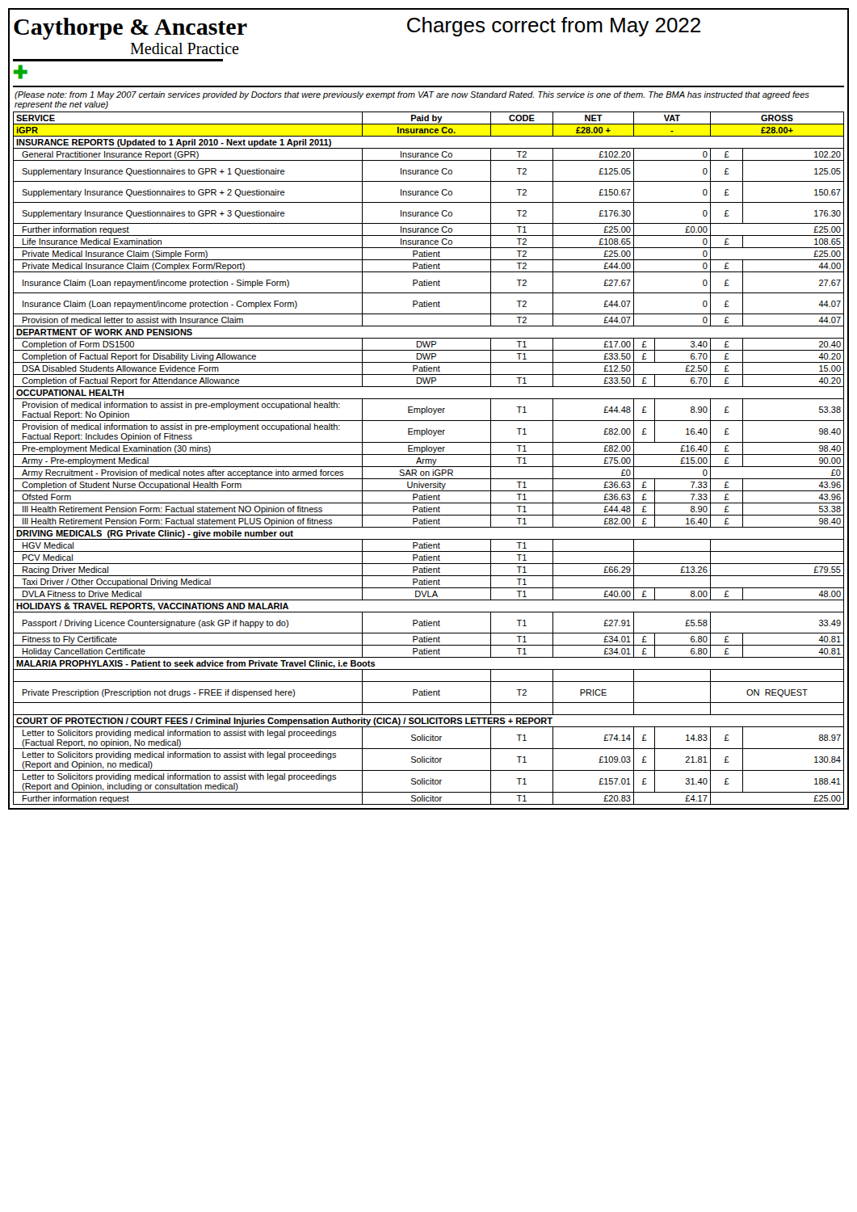Caythorpe & Ancaster
Medical Practice
✚
Charges correct from May 2022
(Please note: from 1 May 2007 certain services provided by Doctors that were previously exempt from VAT are now Standard Rated. This service is one of them. The BMA has instructed that agreed fees represent the net value)
| SERVICE | Paid by | CODE | NET | VAT | GROSS |
| --- | --- | --- | --- | --- | --- |
| iGPR | Insurance Co. | | £28.00 + | - | £28.00+ |
| INSURANCE REPORTS (Updated to 1 April 2010 - Next update 1 April 2011) |
| General Practitioner Insurance Report (GPR) | Insurance Co | T2 | £102.20 | 0 | £ | 102.20 |
| Supplementary Insurance Questionnaires to GPR + 1 Questionaire | Insurance Co | T2 | £125.05 | 0 | £ | 125.05 |
| Supplementary Insurance Questionnaires to GPR + 2 Questionaire | Insurance Co | T2 | £150.67 | 0 | £ | 150.67 |
| Supplementary Insurance Questionnaires to GPR + 3 Questionaire | Insurance Co | T2 | £176.30 | 0 | £ | 176.30 |
| Further information request | Insurance Co | T1 | £25.00 | £0.00 | £25.00 |
| Life Insurance Medical Examination | Insurance Co | T2 | £108.65 | 0 | £ | 108.65 |
| Private Medical Insurance Claim (Simple Form) | Patient | T2 | £25.00 | 0 | £25.00 |
| Private Medical Insurance Claim (Complex Form/Report) | Patient | T2 | £44.00 | 0 | £ | 44.00 |
| Insurance Claim (Loan repayment/income protection - Simple Form) | Patient | T2 | £27.67 | 0 | £ | 27.67 |
| Insurance Claim (Loan repayment/income protection - Complex Form) | Patient | T2 | £44.07 | 0 | £ | 44.07 |
| Provision of medical letter to assist with Insurance Claim | | T2 | £44.07 | 0 | £ | 44.07 |
| DEPARTMENT OF WORK AND PENSIONS |
| Completion of Form DS1500 | DWP | T1 | £17.00 | £ | 3.40 | £ | 20.40 |
| Completion of Factual Report for Disability Living Allowance | DWP | T1 | £33.50 | £ | 6.70 | £ | 40.20 |
| DSA Disabled Students Allowance Evidence Form | Patient | | £12.50 | £2.50 | £ | 15.00 |
| Completion of Factual Report for Attendance Allowance | DWP | T1 | £33.50 | £ | 6.70 | £ | 40.20 |
| OCCUPATIONAL HEALTH |
| Provision of medical information to assist in pre-employment occupational health: Factual Report: No Opinion | Employer | T1 | £44.48 | £ | 8.90 | £ | 53.38 |
| Provision of medical information to assist in pre-employment occupational health: Factual Report: Includes Opinion of Fitness | Employer | T1 | £82.00 | £ | 16.40 | £ | 98.40 |
| Pre-employment Medical Examination (30 mins) | Employer | T1 | £82.00 | £16.40 | £ | 98.40 |
| Army - Pre-employment Medical | Army | T1 | £75.00 | £15.00 | £ | 90.00 |
| Army Recruitment - Provision of medical notes after acceptance into armed forces | SAR on iGPR | | £0 | 0 | £0 |
| Completion of Student Nurse Occupational Health Form | University | T1 | £36.63 | £ | 7.33 | £ | 43.96 |
| Ofsted Form | Patient | T1 | £36.63 | £ | 7.33 | £ | 43.96 |
| Ill Health Retirement Pension Form: Factual statement NO Opinion of fitness | Patient | T1 | £44.48 | £ | 8.90 | £ | 53.38 |
| Ill Health Retirement Pension Form: Factual statement PLUS Opinion of fitness | Patient | T1 | £82.00 | £ | 16.40 | £ | 98.40 |
| DRIVING MEDICALS (RG Private Clinic) - give mobile number out |
| HGV Medical | Patient | T1 | | | |
| PCV Medical | Patient | T1 | | | |
| Racing Driver Medical | Patient | T1 | £66.29 | £13.26 | £79.55 |
| Taxi Driver / Other Occupational Driving Medical | Patient | T1 | | | |
| DVLA Fitness to Drive Medical | DVLA | T1 | £40.00 | £ | 8.00 | £ | 48.00 |
| HOLIDAYS & TRAVEL REPORTS, VACCINATIONS AND MALARIA |
| Passport / Driving Licence Countersignature (ask GP if happy to do) | Patient | T1 | £27.91 | £5.58 | 33.49 |
| Fitness to Fly Certificate | Patient | T1 | £34.01 | £ | 6.80 | £ | 40.81 |
| Holiday Cancellation Certificate | Patient | T1 | £34.01 | £ | 6.80 | £ | 40.81 |
| MALARIA PROPHYLAXIS - Patient to seek advice from Private Travel Clinic, i.e Boots |
| Private Prescription (Prescription not drugs - FREE if dispensed here) | Patient | T2 | PRICE | | ON REQUEST |
| COURT OF PROTECTION / COURT FEES / Criminal Injuries Compensation Authority (CICA) / SOLICITORS LETTERS + REPORT |
| Letter to Solicitors providing medical information to assist with legal proceedings (Factual Report, no opinion, No medical) | Solicitor | T1 | £74.14 | £ | 14.83 | £ | 88.97 |
| Letter to Solicitors providing medical information to assist with legal proceedings (Report and Opinion, no medical) | Solicitor | T1 | £109.03 | £ | 21.81 | £ | 130.84 |
| Letter to Solicitors providing medical information to assist with legal proceedings (Report and Opinion, including or consultation medical) | Solicitor | T1 | £157.01 | £ | 31.40 | £ | 188.41 |
| Further information request | Solicitor | T1 | £20.83 | £4.17 | £25.00 |